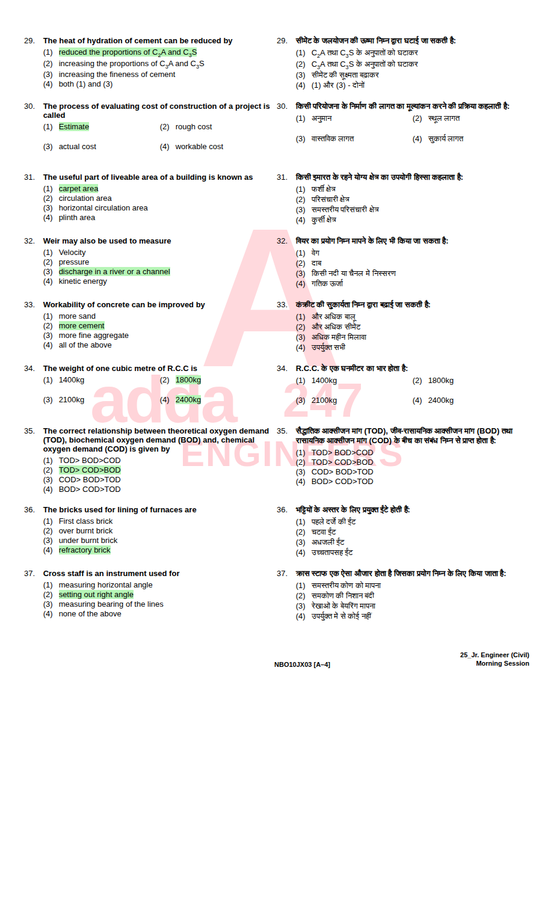A
adda
247
ENGINEERS
| 29. The heat of hydration of cement can be reduced by (1) reduced the proportions of C 2 A and C 3 S (2) increasing the proportions of C 3 A and C 3 S (3) increasing the fineness of cement (4) both (1) and (3) | 29. सीमेंट के जलयोजन की ऊष्मा निम्न द्वारा घटाई जा सकती है: (1) C 2 A तथा C 3 S के अनुपातों को घटाकर (2) C 3 A तथा C 3 S के अनुपातों को घटाकर (3) सीमेंट की सूक्ष्मता बढ़ाकर (4) (1) और (3) - दोनों |
| 30. The process of evaluating cost of construction of a project is called / (1) Estimate / (2) rough cost / / (3) actual cost / (4) workable cost / | 30. किसी परियोजना के निर्माण की लागत का मूल्यांकन करने की प्रक्रिया कहलाती है: / (1) अनुमान / (2) स्थूल लागत / / (3) वास्तविक लागत / (4) सुकार्य लागत / |
| 31. The useful part of liveable area of a building is known as (1) carpet area (2) circulation area (3) horizontal circulation area (4) plinth area | 31. किसी इमारत के रहने योग्य क्षेत्र का उपयोगी हिस्सा कहलाता है: (1) फर्शी क्षेत्र (2) परिसंचारी क्षेत्र (3) समस्तरीय परिसंचारी क्षेत्र (4) कुर्सी क्षेत्र |
| 32. Weir may also be used to measure (1) Velocity (2) pressure (3) discharge in a river or a channel (4) kinetic energy | 32. वियर का प्रयोग निम्न मापने के लिए भी किया जा सकता है: (1) वेग (2) दाब (3) किसी नदी या चैनल में निस्सरण (4) गतिक ऊर्जा |
| 33. Workability of concrete can be improved by (1) more sand (2) more cement (3) more fine aggregate (4) all of the above | 33. कंक्रीट की सुकार्यता निम्न द्वारा बढ़ाई जा सकती है: (1) और अधिक बालू (2) और अधिक सीमेंट (3) अधिक महीन मिलावा (4) उपर्युक्त सभी |
| 34. The weight of one cubic metre of R.C.C is / (1) 1400kg / (2) 1800kg / / (3) 2100kg / (4) 2400kg / | 34. R.C.C. के एक घनमीटर का भार होता है: / (1) 1400kg / (2) 1800kg / / (3) 2100kg / (4) 2400kg / |
| 35. The correct relationship between theoretical oxygen demand (TOD), biochemical oxygen demand (BOD) and, chemical oxygen demand (COD) is given by (1) TOD> BOD>COD (2) TOD> COD>BOD (3) COD> BOD>TOD (4) BOD> COD>TOD | 35. सैद्धांतिक आक्सीजन मांग (TOD), जीव-रासायनिक आक्सीजन मांग (BOD) तथा रासायनिक आक्सीजन मांग (COD) के बीच का संबंध निम्न से प्राप्त होता है: (1) TOD> BOD>COD (2) TOD> COD>BOD (3) COD> BOD>TOD (4) BOD> COD>TOD |
| 36. The bricks used for lining of furnaces are (1) First class brick (2) over burnt brick (3) under burnt brick (4) refractory brick | 36. भट्टियों के अस्तर के लिए प्रयुक्त ईंटे होती हैं: (1) पहले दर्जे की ईंट (2) चटवा ईंट (3) अधजली ईंट (4) उच्चतापसह ईंट |
| 37. Cross staff is an instrument used for (1) measuring horizontal angle (2) setting out right angle (3) measuring bearing of the lines (4) none of the above | 37. क्रास स्टाफ एक ऐसा औजार होता है जिसका प्रयोग निम्न के लिए किया जाता है: (1) समस्तरीय कोण को मापना (2) समकोण की निशान बंदी (3) रेखाओं के बेयरिंग मापना (4) उपर्युक्त में से कोई नहीं |
NBO10JX03 [A–4]
25_Jr. Engineer (Civil)
Morning Session